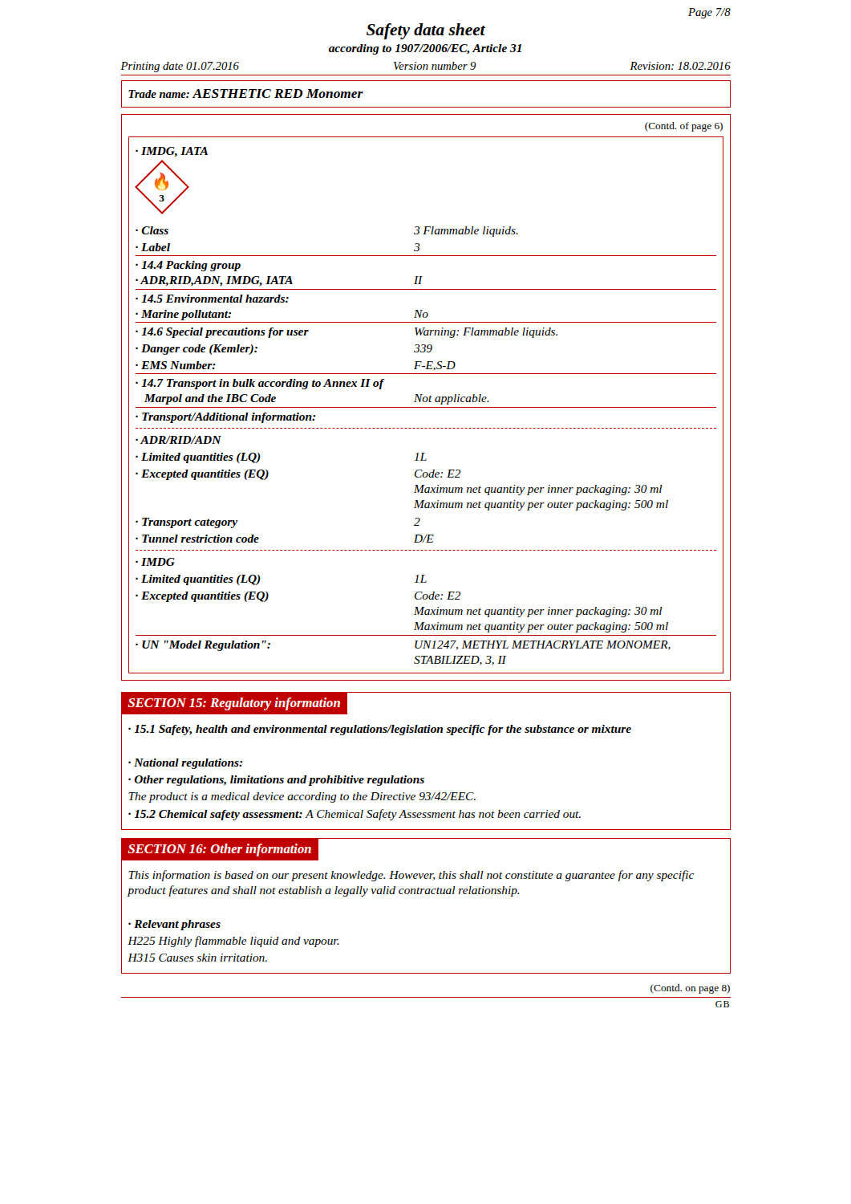Page 7/8
Safety data sheet
according to 1907/2006/EC, Article 31
Printing date 01.07.2016 Version number 9 Revision: 18.02.2016
Trade name: AESTHETIC RED Monomer
(Contd. of page 6)
| · IMDG, IATA | |
🔥 3
| · Class | 3 Flammable liquids. |
| · Label | 3 |
| · 14.4 Packing group · ADR,RID,ADN, IMDG, IATA | II |
| · 14.5 Environmental hazards: · Marine pollutant: | No |
| · 14.6 Special precautions for user | Warning: Flammable liquids. |
| · Danger code (Kemler): | 339 |
| · EMS Number: | F-E,S-D |
| · 14.7 Transport in bulk according to Annex II of Marpol and the IBC Code | Not applicable. |
| · Transport/Additional information: | |
| · ADR/RID/ADN | |
| · Limited quantities (LQ) | 1L |
| · Excepted quantities (EQ) | Code: E2 Maximum net quantity per inner packaging: 30 ml Maximum net quantity per outer packaging: 500 ml |
| · Transport category | 2 |
| · Tunnel restriction code | D/E |
| · IMDG | |
| · Limited quantities (LQ) | 1L |
| · Excepted quantities (EQ) | Code: E2 Maximum net quantity per inner packaging: 30 ml Maximum net quantity per outer packaging: 500 ml |
| · UN "Model Regulation": | UN1247, METHYL METHACRYLATE MONOMER, STABILIZED, 3, II |
SECTION 15: Regulatory information
· 15.1 Safety, health and environmental regulations/legislation specific for the substance or mixture
· National regulations:
· Other regulations, limitations and prohibitive regulations
The product is a medical device according to the Directive 93/42/EEC.
· 15.2 Chemical safety assessment: A Chemical Safety Assessment has not been carried out.
SECTION 16: Other information
This information is based on our present knowledge. However, this shall not constitute a guarantee for any specific product features and shall not establish a legally valid contractual relationship.
· Relevant phrases
H225 Highly flammable liquid and vapour.
H315 Causes skin irritation.
(Contd. on page 8)
GB